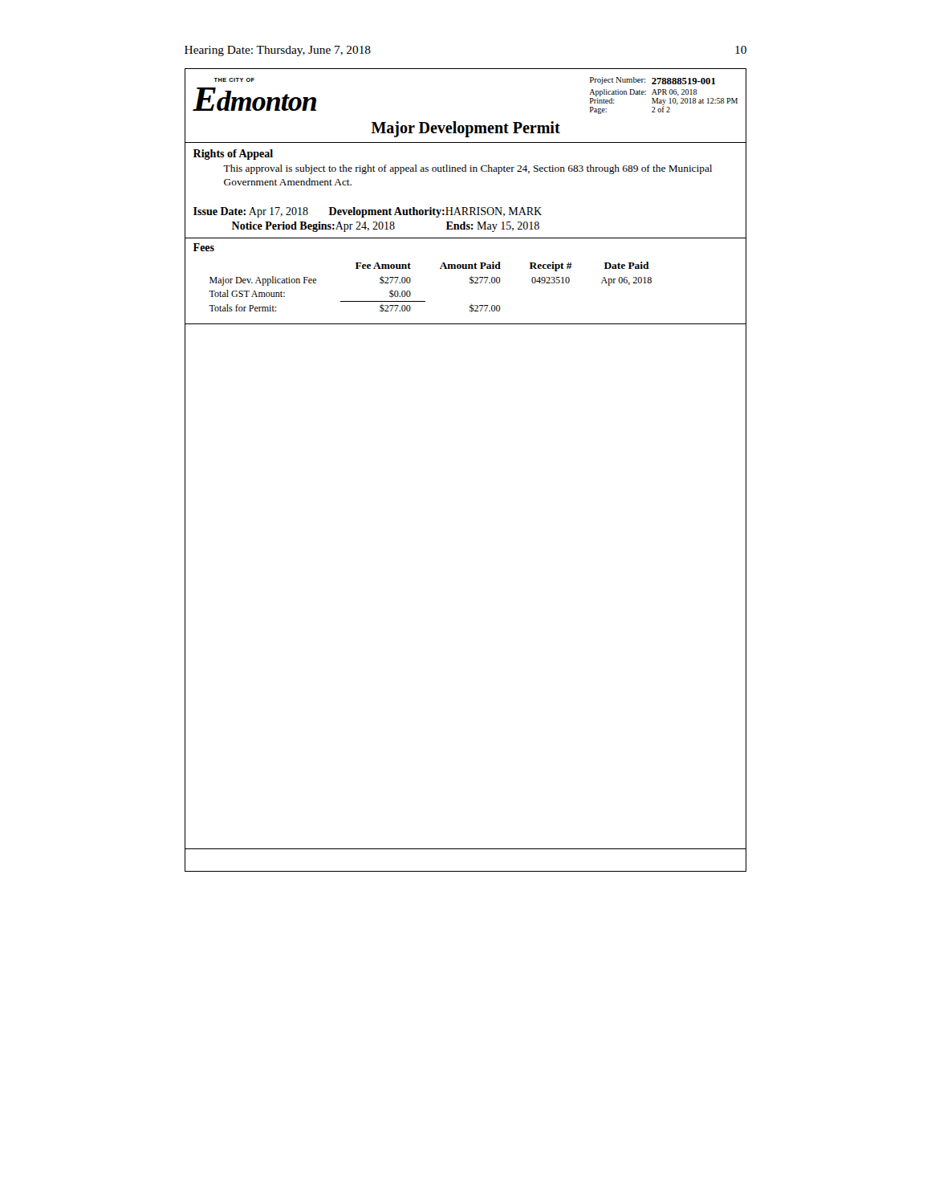Hearing Date: Thursday, June 7, 2018
10
THE CITY OF Edmonton
| Project Number: | 278888519-001 |
| Application Date: | APR 06, 2018 |
| Printed: | May 10, 2018 at 12:58 PM |
| Page: | 2 of 2 |
Major Development Permit
Rights of Appeal
This approval is subject to the right of appeal as outlined in Chapter 24, Section 683 through 689 of the Municipal Government Amendment Act.
Issue Date: Apr 17, 2018 Development Authority: HARRISON, MARK
Notice Period Begins: Apr 24, 2018 Ends: May 15, 2018
Fees
| | Fee Amount | Amount Paid | Receipt # | Date Paid |
| --- | --- | --- | --- | --- |
| Major Dev. Application Fee | $277.00 | $277.00 | 04923510 | Apr 06, 2018 |
| Total GST Amount: | $0.00 | | | |
| Totals for Permit: | $277.00 | $277.00 | | |